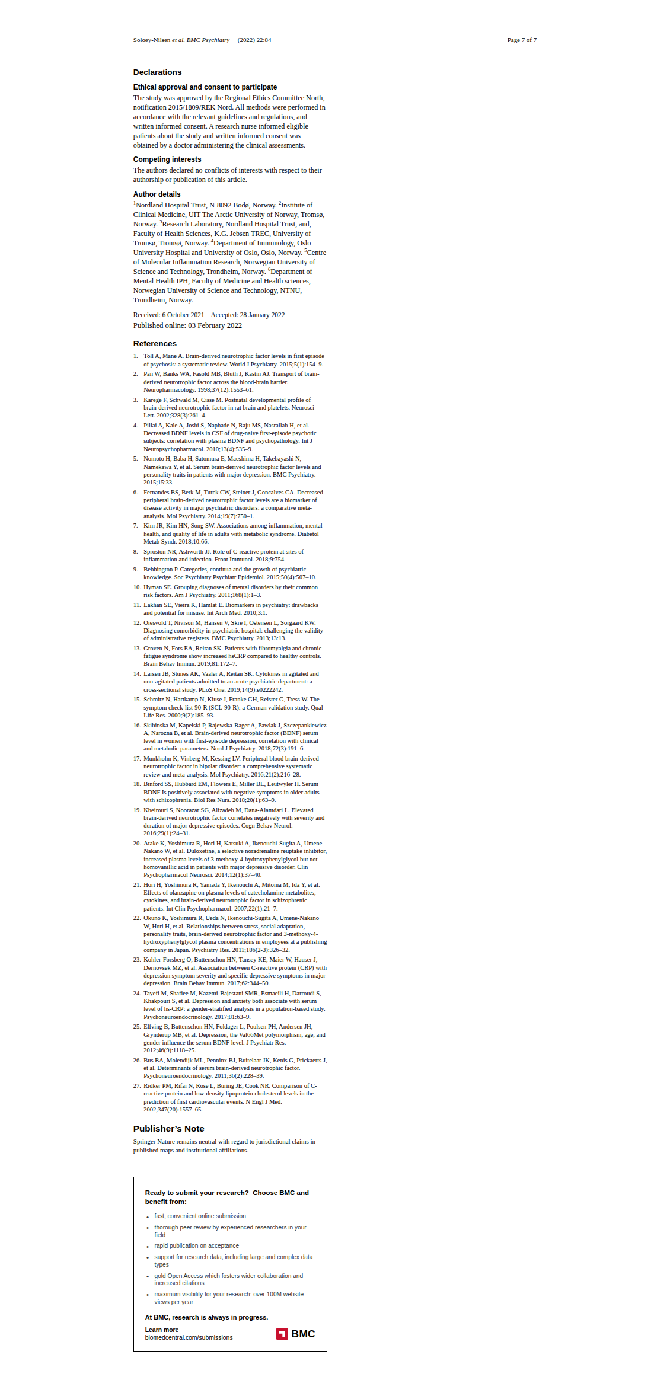Soloey-Nilsen et al. BMC Psychiatry (2022) 22:84
Page 7 of 7
Declarations
Ethical approval and consent to participate
The study was approved by the Regional Ethics Committee North, notification 2015/1809/REK Nord. All methods were performed in accordance with the relevant guidelines and regulations, and written informed consent. A research nurse informed eligible patients about the study and written informed consent was obtained by a doctor administering the clinical assessments.
Competing interests
The authors declared no conflicts of interests with respect to their authorship or publication of this article.
Author details
1Nordland Hospital Trust, N-8092 Bodø, Norway. 2Institute of Clinical Medicine, UIT The Arctic University of Norway, Tromsø, Norway. 3Research Laboratory, Nordland Hospital Trust, and, Faculty of Health Sciences, K.G. Jebsen TREC, University of Tromsø, Tromsø, Norway. 4Department of Immunology, Oslo University Hospital and University of Oslo, Oslo, Norway. 5Centre of Molecular Inflammation Research, Norwegian University of Science and Technology, Trondheim, Norway. 6Department of Mental Health IPH, Faculty of Medicine and Health sciences, Norwegian University of Science and Technology, NTNU, Trondheim, Norway.
Received: 6 October 2021 Accepted: 28 January 2022
Published online: 03 February 2022
References
Toll A, Mane A. Brain-derived neurotrophic factor levels in first episode of psychosis: a systematic review. World J Psychiatry. 2015;5(1):154–9.
Pan W, Banks WA, Fasold MB, Bluth J, Kastin AJ. Transport of brain-derived neurotrophic factor across the blood-brain barrier. Neuropharmacology. 1998;37(12):1553–61.
Karege F, Schwald M, Cisse M. Postnatal developmental profile of brain-derived neurotrophic factor in rat brain and platelets. Neurosci Lett. 2002;328(3):261–4.
Pillai A, Kale A, Joshi S, Naphade N, Raju MS, Nasrallah H, et al. Decreased BDNF levels in CSF of drug-naive first-episode psychotic subjects: correlation with plasma BDNF and psychopathology. Int J Neuropsychopharmacol. 2010;13(4):535–9.
Nomoto H, Baba H, Satomura E, Maeshima H, Takebayashi N, Namekawa Y, et al. Serum brain-derived neurotrophic factor levels and personality traits in patients with major depression. BMC Psychiatry. 2015;15:33.
Fernandes BS, Berk M, Turck CW, Steiner J, Goncalves CA. Decreased peripheral brain-derived neurotrophic factor levels are a biomarker of disease activity in major psychiatric disorders: a comparative meta-analysis. Mol Psychiatry. 2014;19(7):750–1.
Kim JR, Kim HN, Song SW. Associations among inflammation, mental health, and quality of life in adults with metabolic syndrome. Diabetol Metab Syndr. 2018;10:66.
Sproston NR, Ashworth JJ. Role of C-reactive protein at sites of inflammation and infection. Front Immunol. 2018;9:754.
Bebbington P. Categories, continua and the growth of psychiatric knowledge. Soc Psychiatry Psychiatr Epidemiol. 2015;50(4):507–10.
Hyman SE. Grouping diagnoses of mental disorders by their common risk factors. Am J Psychiatry. 2011;168(1):1–3.
Lakhan SE, Vieira K, Hamlat E. Biomarkers in psychiatry: drawbacks and potential for misuse. Int Arch Med. 2010;3:1.
Oiesvold T, Nivison M, Hansen V, Skre I, Ostensen L, Sorgaard KW. Diagnosing comorbidity in psychiatric hospital: challenging the validity of administrative registers. BMC Psychiatry. 2013;13:13.
Groven N, Fors EA, Reitan SK. Patients with fibromyalgia and chronic fatigue syndrome show increased hsCRP compared to healthy controls. Brain Behav Immun. 2019;81:172–7.
Larsen JB, Stunes AK, Vaaler A, Reitan SK. Cytokines in agitated and non-agitated patients admitted to an acute psychiatric department: a cross-sectional study. PLoS One. 2019;14(9):e0222242.
Schmitz N, Hartkamp N, Kiuse J, Franke GH, Reister G, Tress W. The symptom check-list-90-R (SCL-90-R): a German validation study. Qual Life Res. 2000;9(2):185–93.
Skibinska M, Kapelski P, Rajewska-Rager A, Pawlak J, Szczepankiewicz A, Narozna B, et al. Brain-derived neurotrophic factor (BDNF) serum level in women with first-episode depression, correlation with clinical and metabolic parameters. Nord J Psychiatry. 2018;72(3):191–6.
Munkholm K, Vinberg M, Kessing LV. Peripheral blood brain-derived neurotrophic factor in bipolar disorder: a comprehensive systematic review and meta-analysis. Mol Psychiatry. 2016;21(2):216–28.
Binford SS, Hubbard EM, Flowers E, Miller BL, Leutwyler H. Serum BDNF Is positively associated with negative symptoms in older adults with schizophrenia. Biol Res Nurs. 2018;20(1):63–9.
Kheirouri S, Noorazar SG, Alizadeh M, Dana-Alamdari L. Elevated brain-derived neurotrophic factor correlates negatively with severity and duration of major depressive episodes. Cogn Behav Neurol. 2016;29(1):24–31.
Atake K, Yoshimura R, Hori H, Katsuki A, Ikenouchi-Sugita A, Umene-Nakano W, et al. Duloxetine, a selective noradrenaline reuptake inhibitor, increased plasma levels of 3-methoxy-4-hydroxyphenylglycol but not homovanillic acid in patients with major depressive disorder. Clin Psychopharmacol Neurosci. 2014;12(1):37–40.
Hori H, Yoshimura R, Yamada Y, Ikenouchi A, Mitoma M, Ida Y, et al. Effects of olanzapine on plasma levels of catecholamine metabolites, cytokines, and brain-derived neurotrophic factor in schizophrenic patients. Int Clin Psychopharmacol. 2007;22(1):21–7.
Okuno K, Yoshimura R, Ueda N, Ikenouchi-Sugita A, Umene-Nakano W, Hori H, et al. Relationships between stress, social adaptation, personality traits, brain-derived neurotrophic factor and 3-methoxy-4-hydroxyphenylglycol plasma concentrations in employees at a publishing company in Japan. Psychiatry Res. 2011;186(2-3):326–32.
Kohler-Forsberg O, Buttenschon HN, Tansey KE, Maier W, Hauser J, Dernovsek MZ, et al. Association between C-reactive protein (CRP) with depression symptom severity and specific depressive symptoms in major depression. Brain Behav Immun. 2017;62:344–50.
Tayefi M, Shafiee M, Kazemi-Bajestani SMR, Esmaeili H, Darroudi S, Khakpouri S, et al. Depression and anxiety both associate with serum level of hs-CRP: a gender-stratified analysis in a population-based study. Psychoneuroendocrinology. 2017;81:63–9.
Elfving B, Buttenschon HN, Foldager L, Poulsen PH, Andersen JH, Grynderup MB, et al. Depression, the Val66Met polymorphism, age, and gender influence the serum BDNF level. J Psychiatr Res. 2012;46(9):1118–25.
Bus BA, Molendijk ML, Penninx BJ, Buitelaar JK, Kenis G, Prickaerts J, et al. Determinants of serum brain-derived neurotrophic factor. Psychoneuroendocrinology. 2011;36(2):228–39.
Ridker PM, Rifai N, Rose L, Buring JE, Cook NR. Comparison of C-reactive protein and low-density lipoprotein cholesterol levels in the prediction of first cardiovascular events. N Engl J Med. 2002;347(20):1557–65.
Publisher’s Note
Springer Nature remains neutral with regard to jurisdictional claims in published maps and institutional affiliations.
Ready to submit your research? Choose BMC and benefit from:
fast, convenient online submission
thorough peer review by experienced researchers in your field
rapid publication on acceptance
support for research data, including large and complex data types
gold Open Access which fosters wider collaboration and increased citations
maximum visibility for your research: over 100M website views per year
At BMC, research is always in progress.
Learn more biomedcentral.com/submissions
BMC